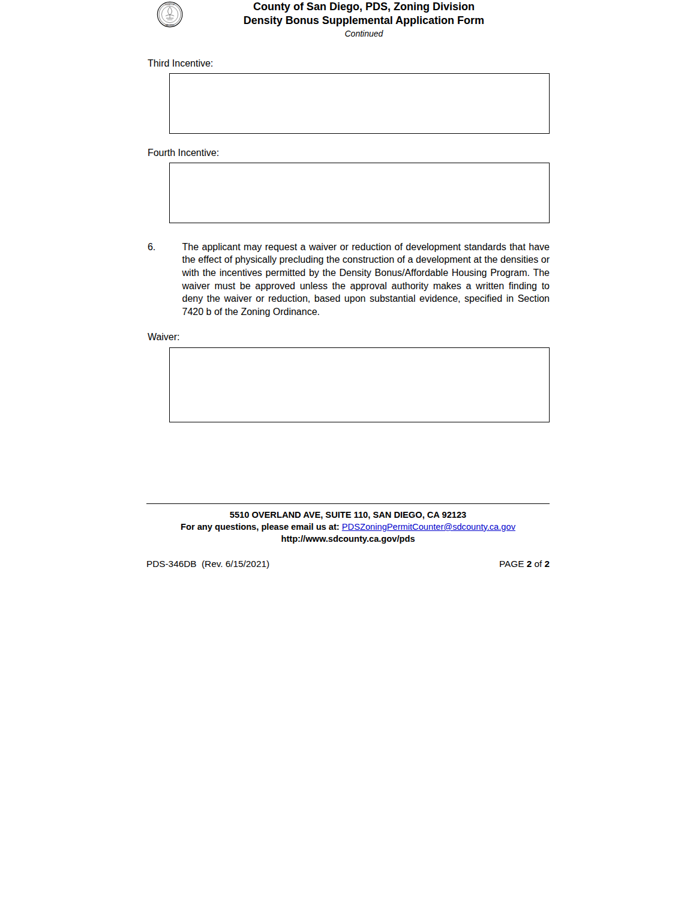COUNTY OF SAN DIEGO
County of San Diego, PDS, Zoning Division
Density Bonus Supplemental Application Form
Continued
Third Incentive:
Fourth Incentive:
6.
The applicant may request a waiver or reduction of development standards that have the effect of physically precluding the construction of a development at the densities or with the incentives permitted by the Density Bonus/Affordable Housing Program. The waiver must be approved unless the approval authority makes a written finding to deny the waiver or reduction, based upon substantial evidence, specified in Section 7420 b of the Zoning Ordinance.
Waiver:
5510 OVERLAND AVE, SUITE 110, SAN DIEGO, CA 92123
For any questions, please email us at: PDSZoningPermitCounter@sdcounty.ca.gov
http://www.sdcounty.ca.gov/pds
PDS-346DB (Rev. 6/15/2021)
PAGE 2 of 2